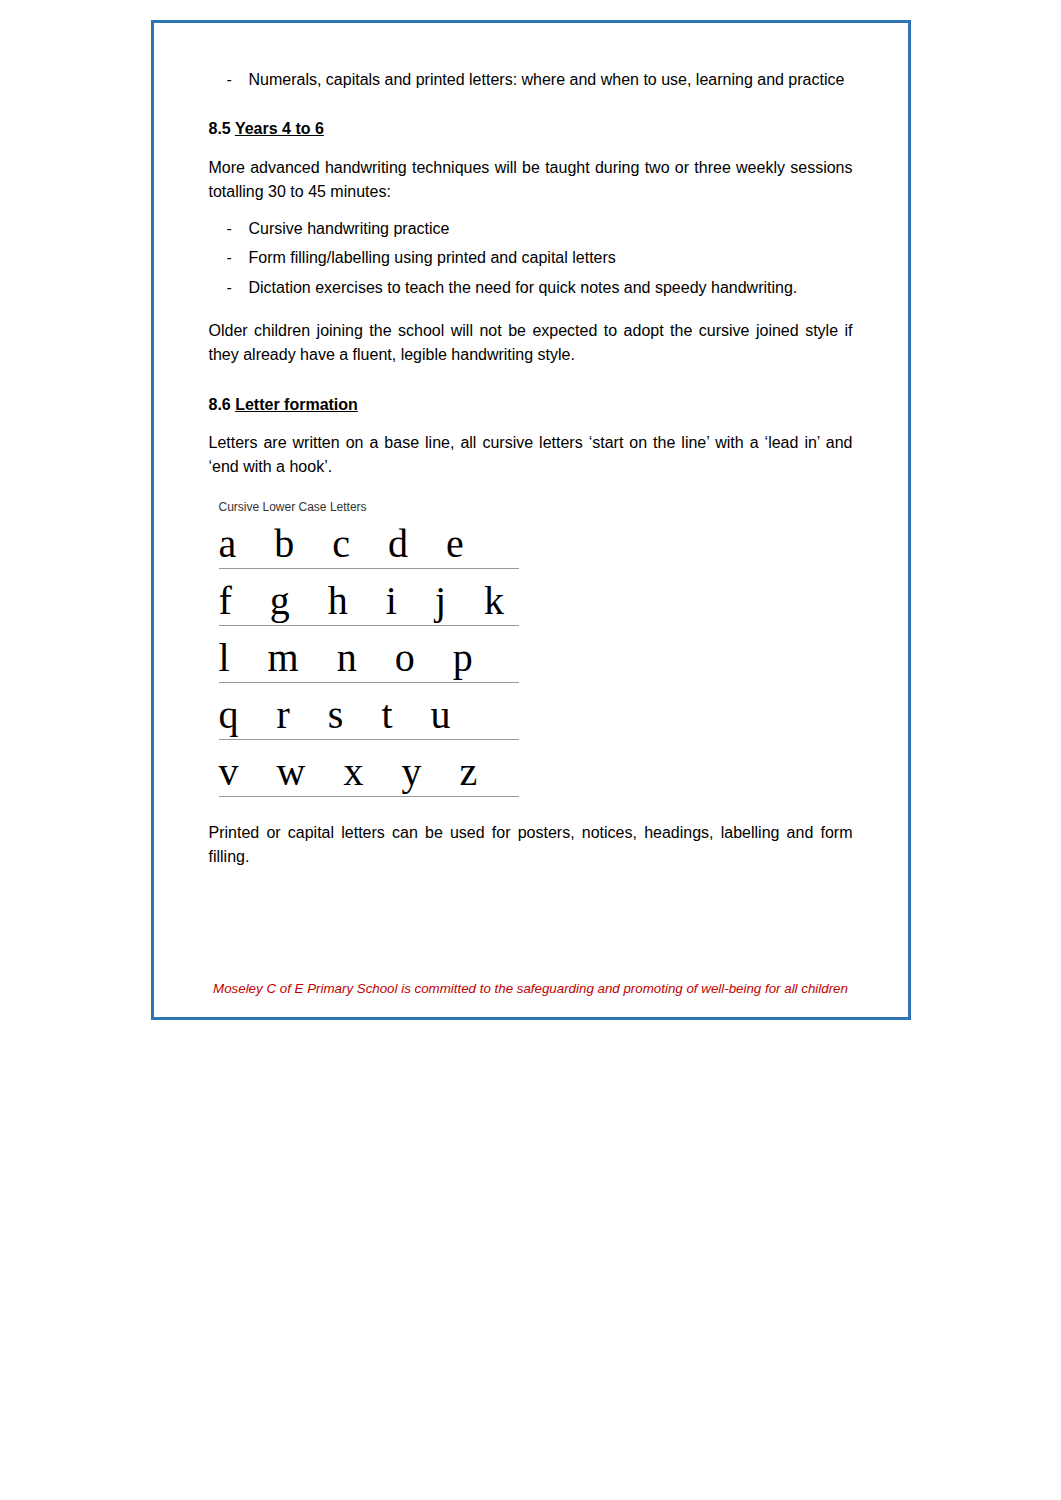Numerals, capitals and printed letters: where and when to use, learning and practice
8.5 Years 4 to 6
More advanced handwriting techniques will be taught during two or three weekly sessions totalling 30 to 45 minutes:
Cursive handwriting practice
Form filling/labelling using printed and capital letters
Dictation exercises to teach the need for quick notes and speedy handwriting.
Older children joining the school will not be expected to adopt the cursive joined style if they already have a fluent, legible handwriting style.
8.6 Letter formation
Letters are written on a base line, all cursive letters ‘start on the line’ with a ‘lead in’ and ‘end with a hook’.
Cursive Lower Case Letters
a b c d e
f g h i j k
l m n o p
q r s t u
v w x y z
Printed or capital letters can be used for posters, notices, headings, labelling and form filling.
Moseley C of E Primary School is committed to the safeguarding and promoting of well-being for all children